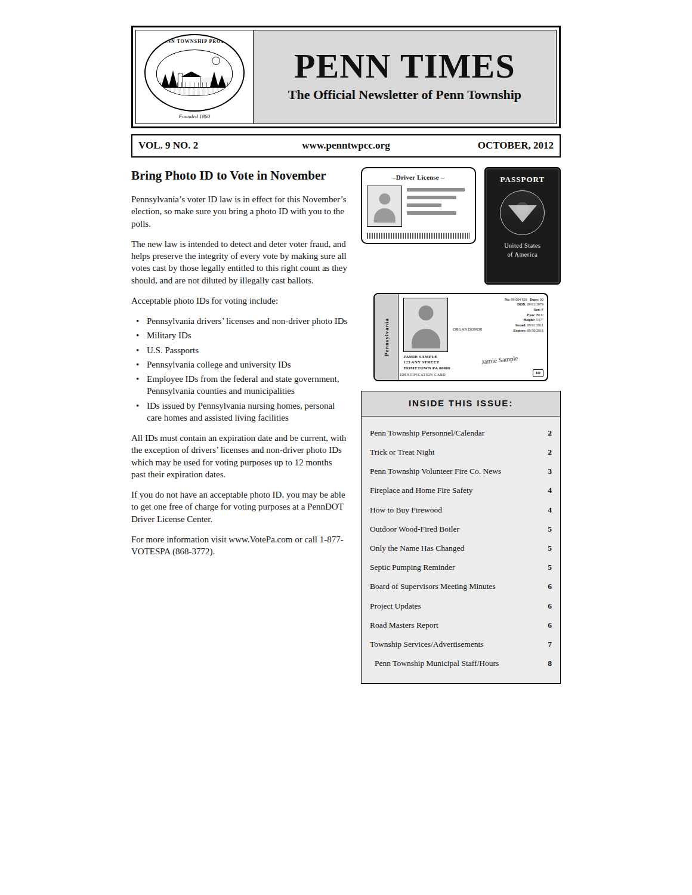PENN TOWNSHIP PROUD
Founded 1860
PENN TIMES
The Official Newsletter of Penn Township
VOL. 9 NO. 2
www.penntwpcc.org
OCTOBER, 2012
Bring Photo ID to Vote in November
Pennsylvania’s voter ID law is in effect for this November’s election, so make sure you bring a photo ID with you to the polls.
The new law is intended to detect and deter voter fraud, and helps preserve the integrity of every vote by making sure all votes cast by those legally entitled to this right count as they should, and are not diluted by illegally cast ballots.
Acceptable photo IDs for voting include:
Pennsylvania drivers’ licenses and non-driver photo IDs
Military IDs
U.S. Passports
Pennsylvania college and university IDs
Employee IDs from the federal and state government, Pennsylvania counties and municipalities
IDs issued by Pennsylvania nursing homes, personal care homes and assisted living facilities
All IDs must contain an expiration date and be current, with the exception of drivers’ licenses and non-driver photo IDs which may be used for voting purposes up to 12 months past their expiration dates.
If you do not have an acceptable photo ID, you may be able to get one free of charge for voting purposes at a PennDOT Driver License Center.
For more information visit www.VotePa.com or call 1-877-VOTESPA (868-3772).
Driver License
PASSPORT
United States
of America
Pennsylvania
No: 99 004 920 Dups: 00
DOB: 09/01/1979
Sex: F
Eyes: BLU
Height: 5'07"
Issued: 09/01/2011
Expires: 09/30/2016
ORGAN DONOR
JAMIE SAMPLE
123 ANY STREET
HOMETOWN PA 00000
Jamie Sample
ID
IDENTIFICATION CARD
INSIDE THIS ISSUE:
Penn Township Personnel/Calendar 2
Trick or Treat Night 2
Penn Township Volunteer Fire Co. News 3
Fireplace and Home Fire Safety 4
How to Buy Firewood 4
Outdoor Wood-Fired Boiler 5
Only the Name Has Changed 5
Septic Pumping Reminder 5
Board of Supervisors Meeting Minutes 6
Project Updates 6
Road Masters Report 6
Township Services/Advertisements 7
Penn Township Municipal Staff/Hours 8